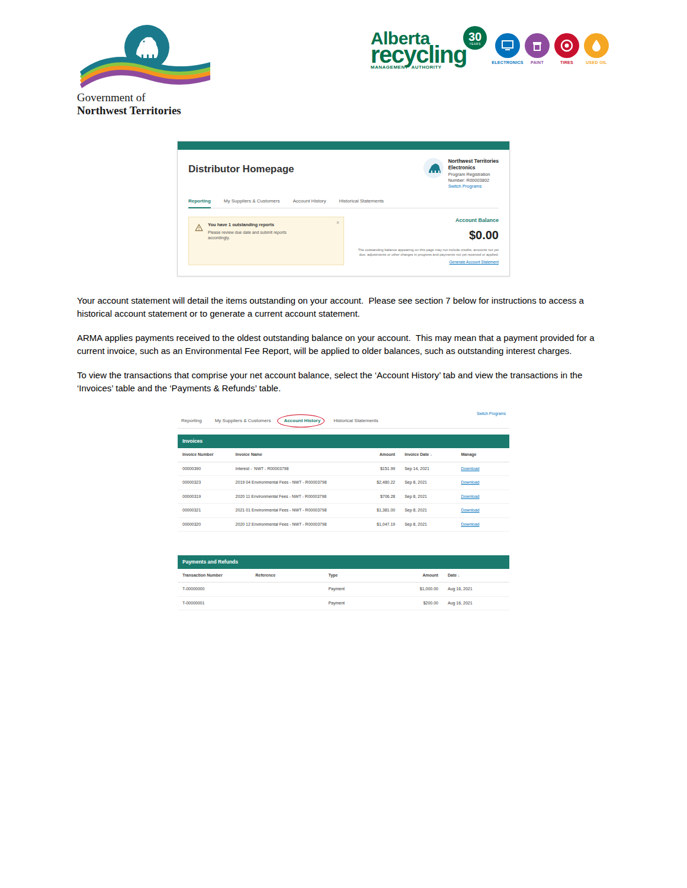Government of Northwest Territories
Alberta recycling MANAGEMENT AUTHORITY
30 Years
ELECTRONICS
PAINT
TIRES
USED OIL
Distributor Homepage
Northwest Territories
Electronics Program Registration
Number: R00003802
Switch Programs
Reporting My Suppliers & Customers Account History Historical Statements
×
You have 1 outstanding reports Please review due date and submit reports
accordingly.
Account Balance
$0.00
The outstanding balance appearing on this page may not include credits, amounts not yet due, adjustments or other charges in progress and payments not yet received or applied.
Generate Account Statement
Your account statement will detail the items outstanding on your account. Please see section 7 below for instructions to access a historical account statement or to generate a current account statement.
ARMA applies payments received to the oldest outstanding balance on your account. This may mean that a payment provided for a current invoice, such as an Environmental Fee Report, will be applied to older balances, such as outstanding interest charges.
To view the transactions that comprise your net account balance, select the ‘Account History’ tab and view the transactions in the ‘Invoices’ table and the ‘Payments & Refunds’ table.
Switch Programs
Reporting My Suppliers & Customers Account History Historical Statements
Invoices
| Invoice Number | Invoice Name | Amount | Invoice Date ↓ | Manage |
| --- | --- | --- | --- | --- |
| 00000390 | Interest - NWT - R00003798 | $151.99 | Sep 14, 2021 | Download |
| 00000323 | 2019 04 Environmental Fees - NWT - R00003798 | $2,480.22 | Sep 8, 2021 | Download |
| 00000319 | 2020 11 Environmental Fees - NWT - R00003798 | $706.28 | Sep 8, 2021 | Download |
| 00000321 | 2021 01 Environmental Fees - NWT - R00003798 | $1,381.00 | Sep 8, 2021 | Download |
| 00000320 | 2020 12 Environmental Fees - NWT - R00003798 | $1,047.19 | Sep 8, 2021 | Download |
Payments and Refunds
| Transaction Number | Reference | Type | Amount | Date ↓ |
| --- | --- | --- | --- | --- |
| T-00000000 | | Payment | $1,000.00 | Aug 16, 2021 |
| T-00000001 | | Payment | $200.00 | Aug 16, 2021 |